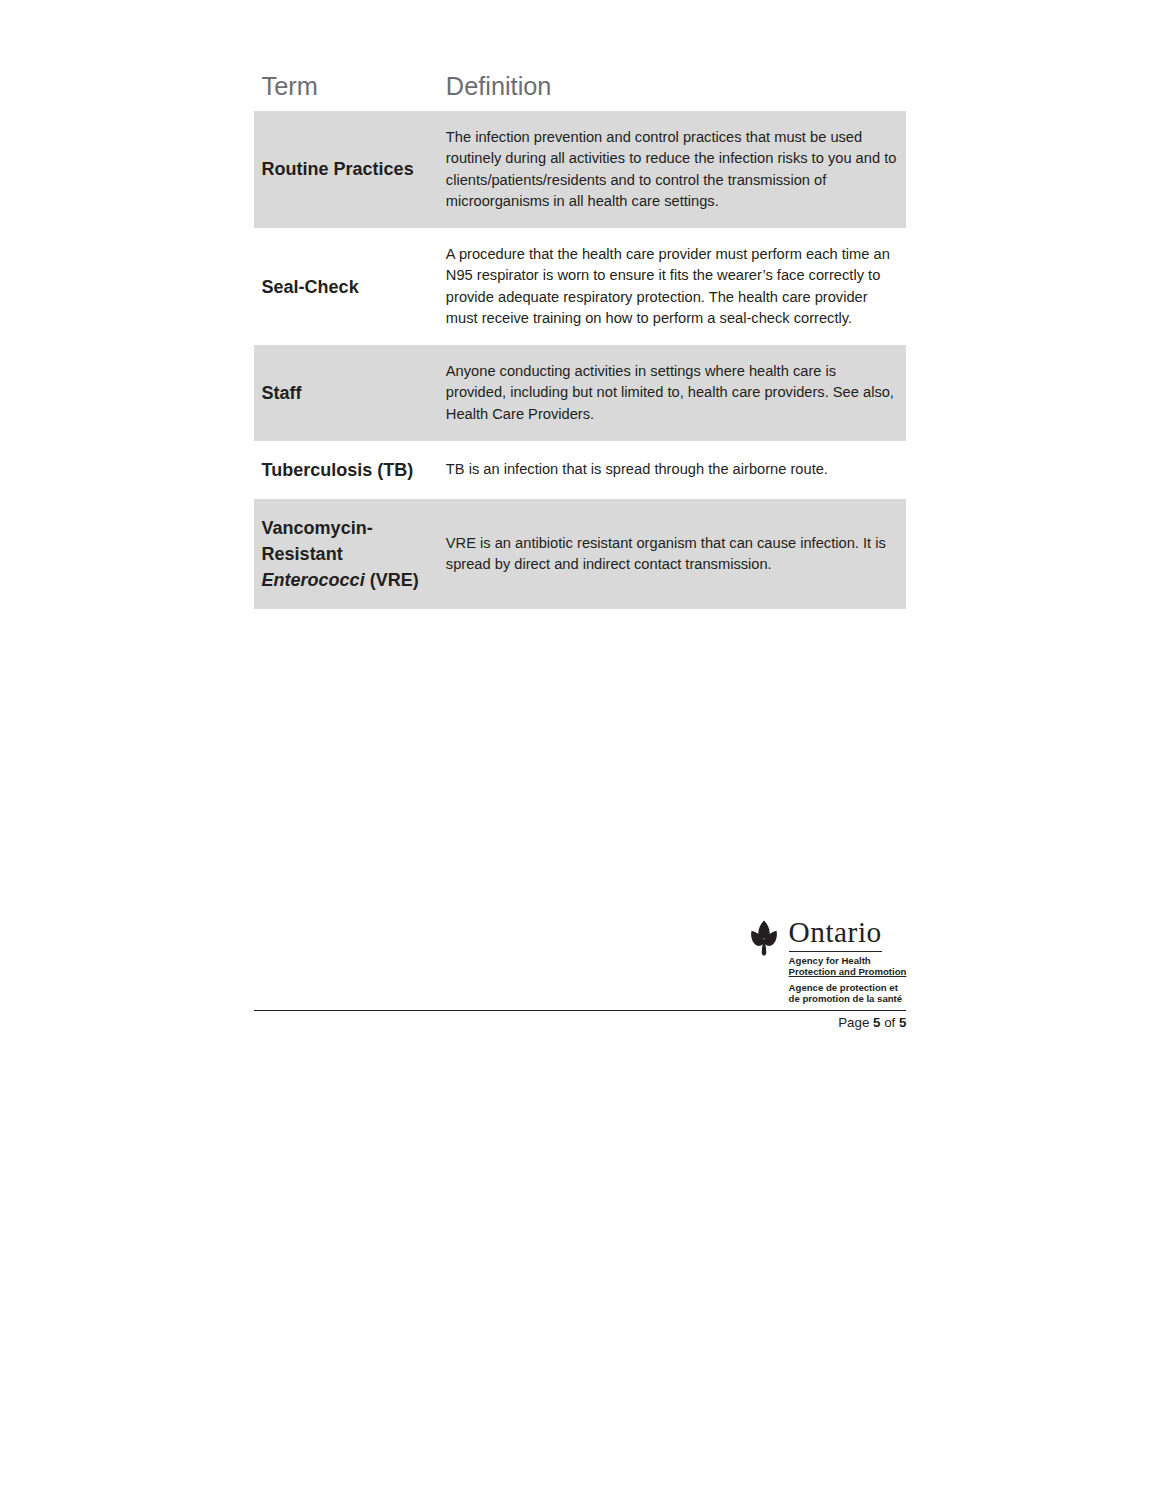| Term | Definition |
| --- | --- |
| Routine Practices | The infection prevention and control practices that must be used routinely during all activities to reduce the infection risks to you and to clients/patients/residents and to control the transmission of microorganisms in all health care settings. |
| Seal-Check | A procedure that the health care provider must perform each time an N95 respirator is worn to ensure it fits the wearer’s face correctly to provide adequate respiratory protection. The health care provider must receive training on how to perform a seal-check correctly. |
| Staff | Anyone conducting activities in settings where health care is provided, including but not limited to, health care providers. See also, Health Care Providers. |
| Tuberculosis (TB) | TB is an infection that is spread through the airborne route. |
| Vancomycin-Resistant Enterococci (VRE) | VRE is an antibiotic resistant organism that can cause infection. It is spread by direct and indirect contact transmission. |
Ontario
Agency for Health
Protection and Promotion
Agence de protection et
de promotion de la santé
Page 5 of 5